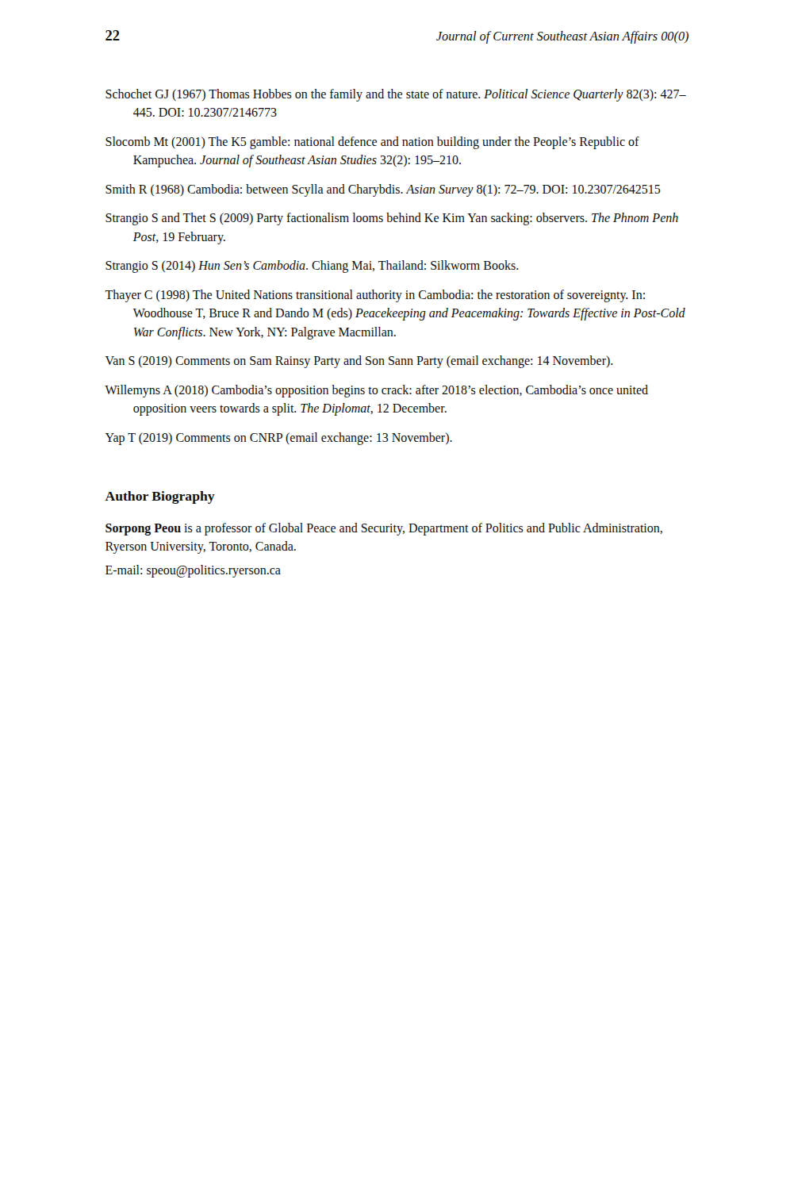22 Journal of Current Southeast Asian Affairs 00(0)
Schochet GJ (1967) Thomas Hobbes on the family and the state of nature. Political Science Quarterly 82(3): 427–445. DOI: 10.2307/2146773
Slocomb Mt (2001) The K5 gamble: national defence and nation building under the People’s Republic of Kampuchea. Journal of Southeast Asian Studies 32(2): 195–210.
Smith R (1968) Cambodia: between Scylla and Charybdis. Asian Survey 8(1): 72–79. DOI: 10.2307/2642515
Strangio S and Thet S (2009) Party factionalism looms behind Ke Kim Yan sacking: observers. The Phnom Penh Post, 19 February.
Strangio S (2014) Hun Sen’s Cambodia. Chiang Mai, Thailand: Silkworm Books.
Thayer C (1998) The United Nations transitional authority in Cambodia: the restoration of sovereignty. In: Woodhouse T, Bruce R and Dando M (eds) Peacekeeping and Peacemaking: Towards Effective in Post-Cold War Conflicts. New York, NY: Palgrave Macmillan.
Van S (2019) Comments on Sam Rainsy Party and Son Sann Party (email exchange: 14 November).
Willemyns A (2018) Cambodia’s opposition begins to crack: after 2018’s election, Cambodia’s once united opposition veers towards a split. The Diplomat, 12 December.
Yap T (2019) Comments on CNRP (email exchange: 13 November).
Author Biography
Sorpong Peou is a professor of Global Peace and Security, Department of Politics and Public Administration, Ryerson University, Toronto, Canada.
E-mail: speou@politics.ryerson.ca